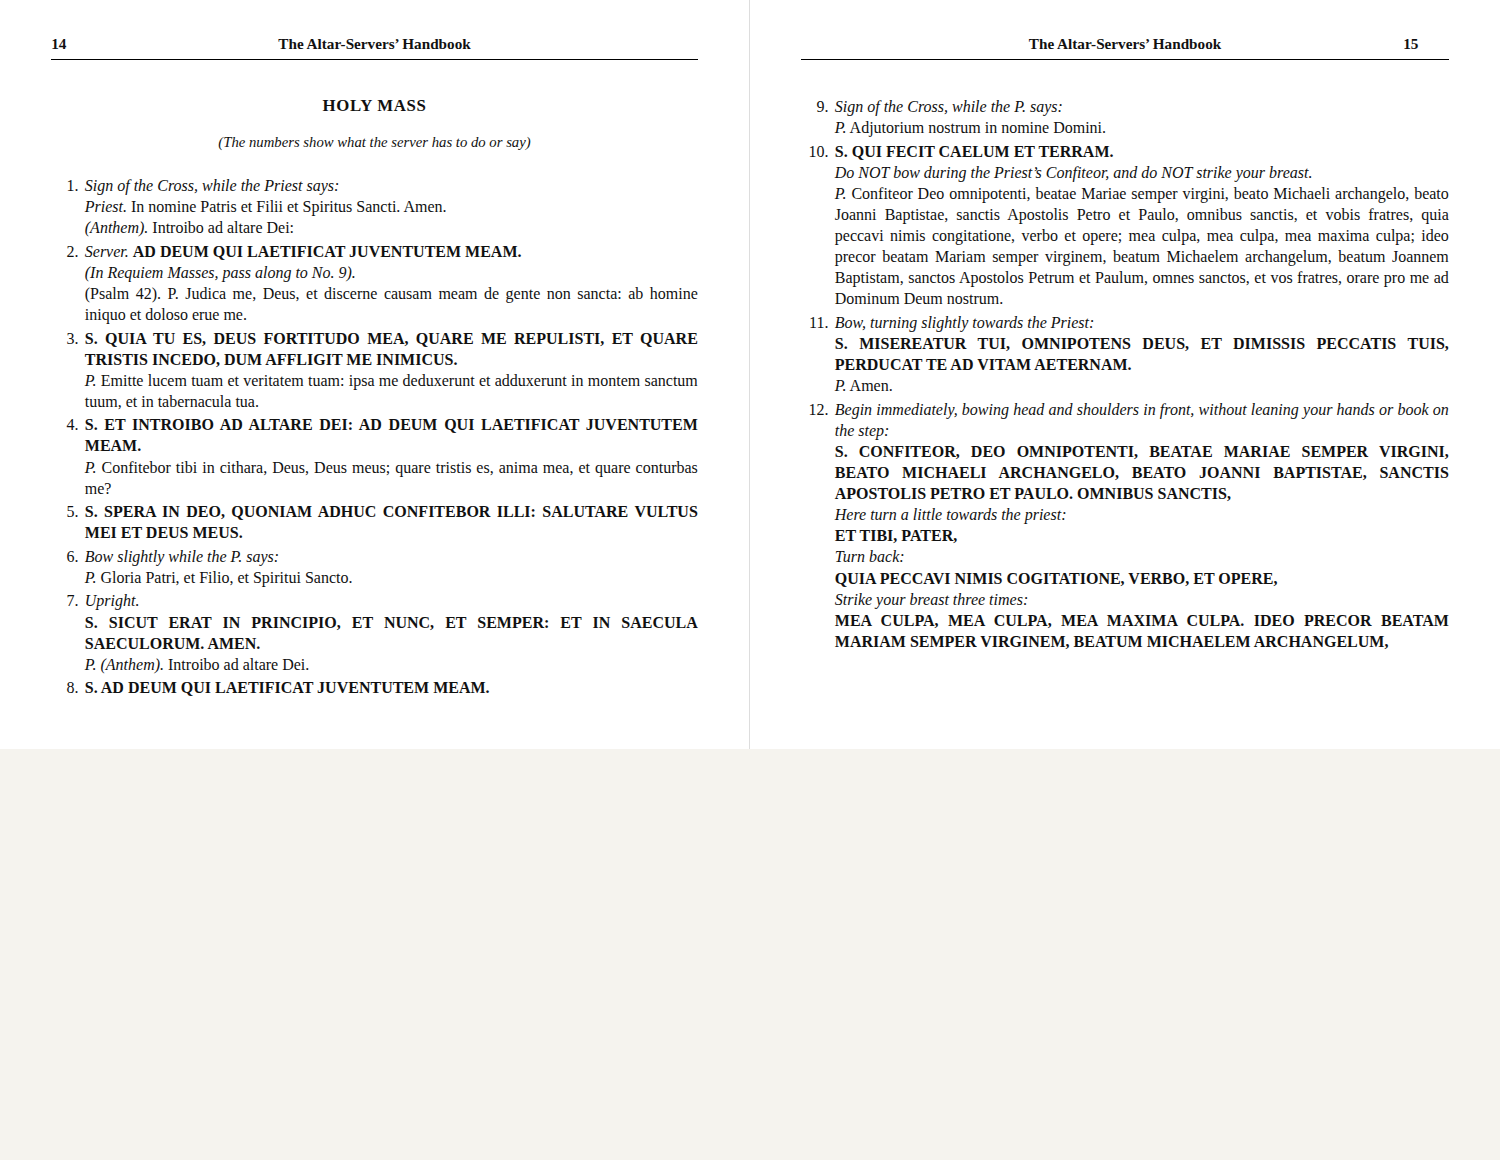14 The Altar-Servers’ Handbook
HOLY MASS
(The numbers show what the server has to do or say)
Sign of the Cross, while the Priest says: Priest. In nomine Patris et Filii et Spiritus Sancti. Amen. (Anthem). Introibo ad altare Dei:
Server. Ad Deum qui laetificat juventutem meam. (In Requiem Masses, pass along to No. 9). (Psalm 42). P. Judica me, Deus, et discerne causam meam de gente non sancta: ab homine iniquo et doloso erue me.
S. Quia tu es, Deus fortitudo mea, quare me repulisti, et quare tristis incedo, dum affligit me inimicus. P. Emitte lucem tuam et veritatem tuam: ipsa me deduxerunt et adduxerunt in montem sanctum tuum, et in tabernacula tua.
S. Et introibo ad altare Dei: ad Deum qui laetificat juventutem meam. P. Confitebor tibi in cithara, Deus, Deus meus; quare tristis es, anima mea, et quare conturbas me?
S. Spera in Deo, quoniam adhuc confitebor illi: salutare vultus mei et Deus meus.
Bow slightly while the P. says: P. Gloria Patri, et Filio, et Spiritui Sancto.
Upright. S. Sicut erat in principio, et nunc, et semper: et in saecula saeculorum. Amen. P. (Anthem). Introibo ad altare Dei.
S. Ad Deum qui laetificat juventutem meam.
The Altar-Servers’ Handbook 15
Sign of the Cross, while the P. says: P. Adjutorium nostrum in nomine Domini.
S. Qui fecit caelum et terram. Do NOT bow during the Priest’s Confiteor, and do NOT strike your breast. P. Confiteor Deo omnipotenti, beatae Mariae semper virgini, beato Michaeli archangelo, beato Joanni Baptistae, sanctis Apostolis Petro et Paulo, omnibus sanctis, et vobis fratres, quia peccavi nimis congitatione, verbo et opere; mea culpa, mea culpa, mea maxima culpa; ideo precor beatam Mariam semper virginem, beatum Michaelem archangelum, beatum Joannem Baptistam, sanctos Apostolos Petrum et Paulum, omnes sanctos, et vos fratres, orare pro me ad Dominum Deum nostrum.
Bow, turning slightly towards the Priest: S. Misereatur tui, omnipotens Deus, et dimissis peccatis tuis, perducat te ad vitam aeternam. P. Amen.
Begin immediately, bowing head and shoulders in front, without leaning your hands or book on the step: S. Confiteor, Deo omnipotenti, beatae Mariae semper virgini, beato Michaeli archangelo, beato Joanni Baptistae, sanctis Apostolis Petro et Paulo. Omnibus sanctis, Here turn a little towards the priest: Et tibi, Pater, Turn back: Quia peccavi nimis cogitatione, verbo, et opere, Strike your breast three times: Mea culpa, mea culpa, mea maxima culpa. Ideo precor beatam Mariam semper virginem, beatum Michaelem archangelum,